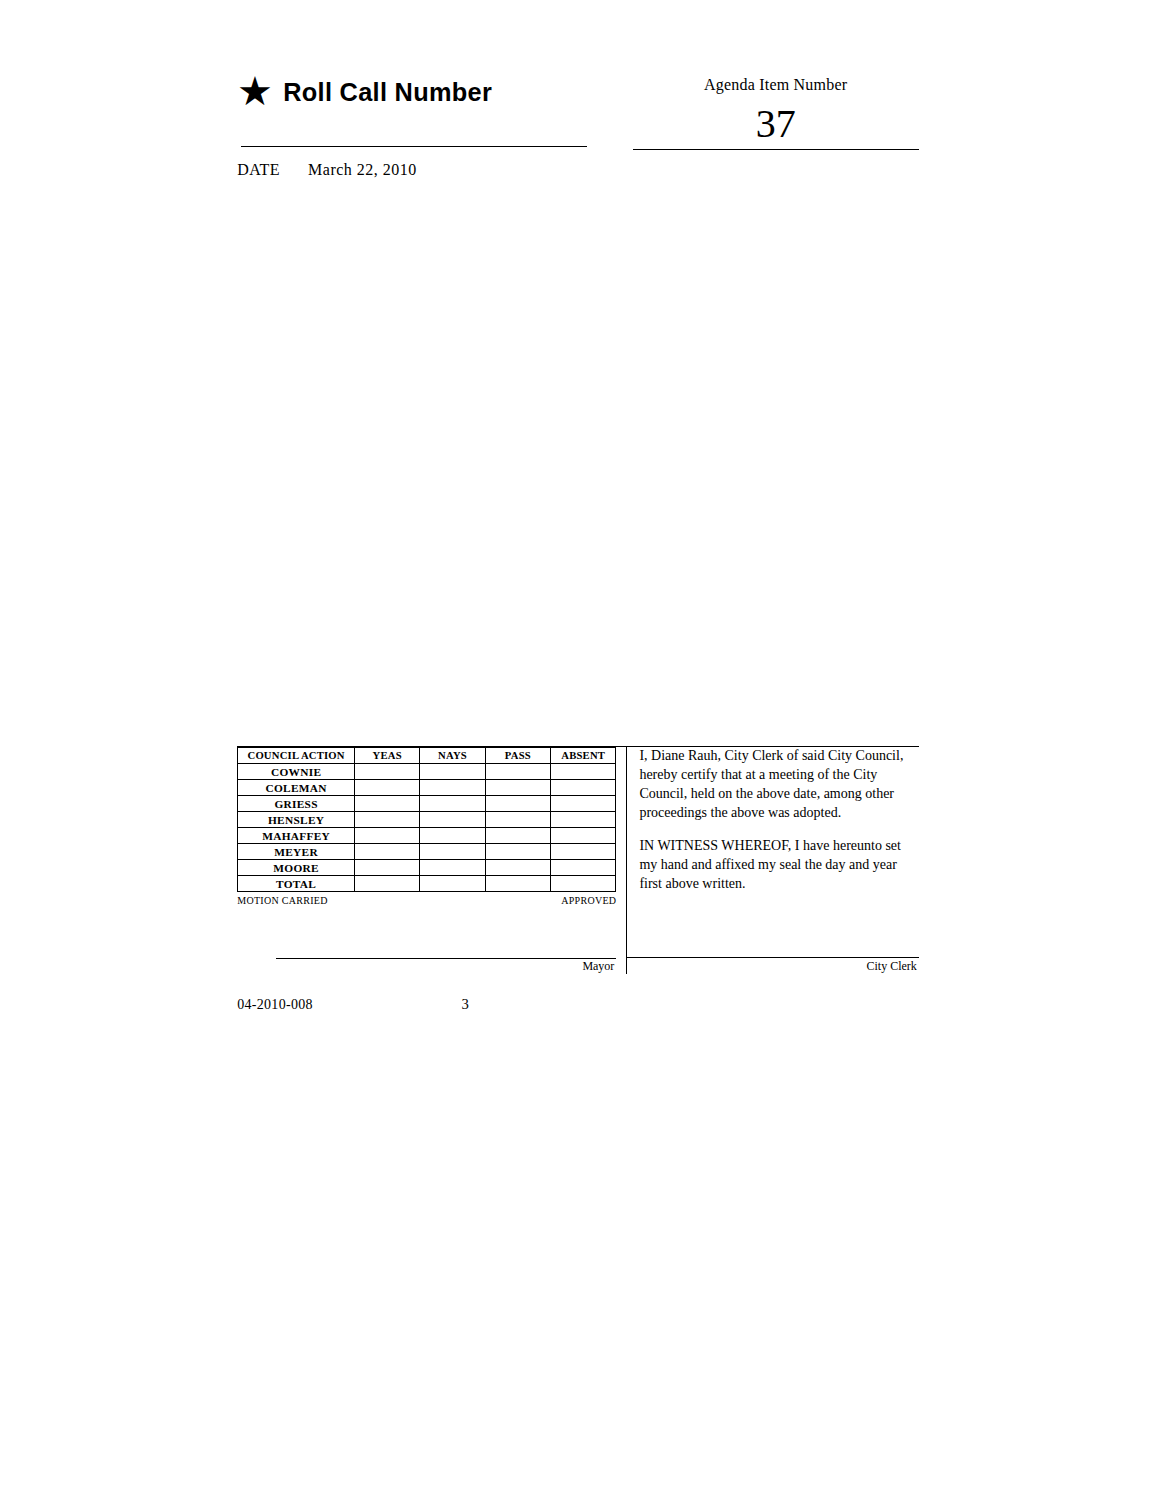★ Roll Call Number
DATEMarch 22, 2010
Agenda Item Number
37
| COUNCIL ACTION | YEAS | NAYS | PASS | ABSENT |
| --- | --- | --- | --- | --- |
| COWNIE | | | | |
| COLEMAN | | | | |
| GRIESS | | | | |
| HENSLEY | | | | |
| MAHAFFEY | | | | |
| MEYER | | | | |
| MOORE | | | | |
| TOTAL | | | | |
MOTION CARRIED APPROVED
Mayor
I, Diane Rauh, City Clerk of said City Council, hereby certify that at a meeting of the City Council, held on the above date, among other proceedings the above was adopted.
IN WITNESS WHEREOF, I have hereunto set my hand and affixed my seal the day and year first above written.
City Clerk
04-2010-008 3